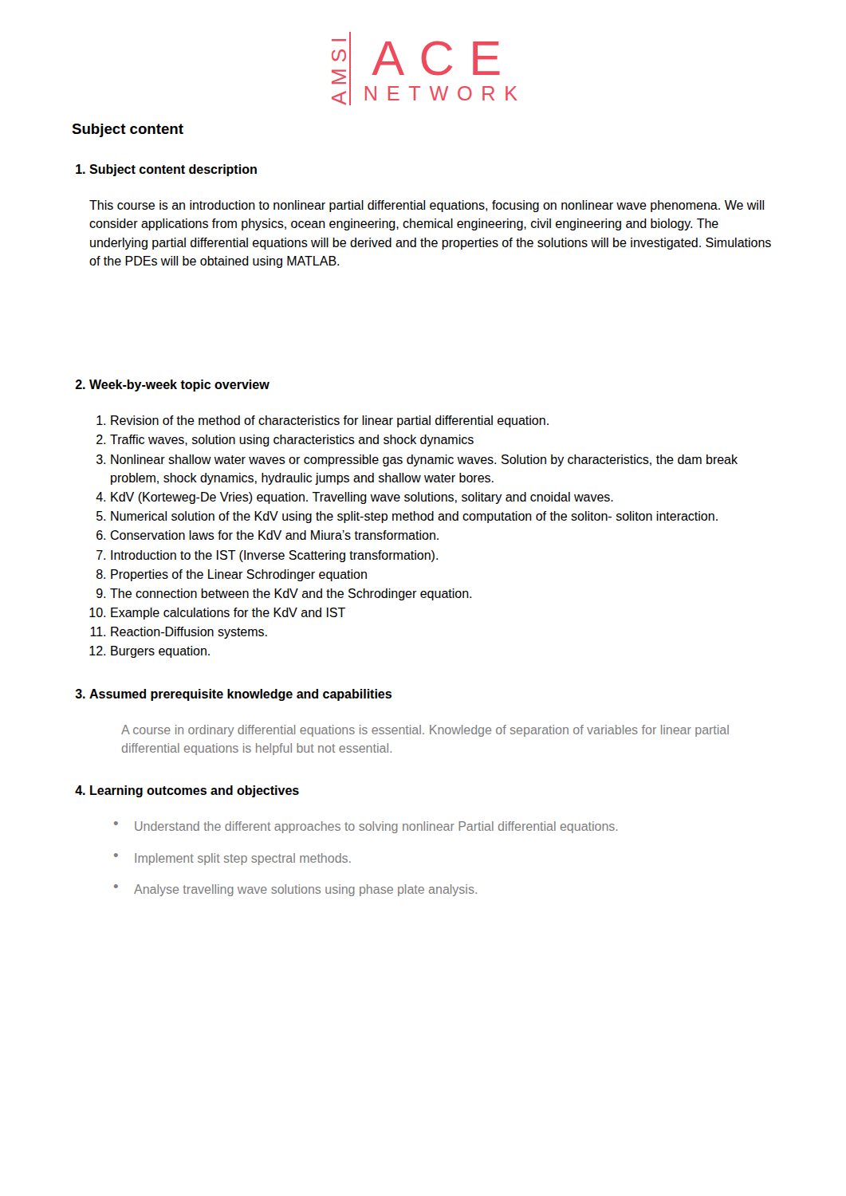| AMSI | | ACE NETWORK |
Subject content
Subject content description
This course is an introduction to nonlinear partial differential equations, focusing on nonlinear wave phenomena. We will consider applications from physics, ocean engineering, chemical engineering, civil engineering and biology. The underlying partial differential equations will be derived and the properties of the solutions will be investigated. Simulations of the PDEs will be obtained using MATLAB.
Week-by-week topic overview
Revision of the method of characteristics for linear partial differential equation.
Traffic waves, solution using characteristics and shock dynamics
Nonlinear shallow water waves or compressible gas dynamic waves. Solution by characteristics, the dam break problem, shock dynamics, hydraulic jumps and shallow water bores.
KdV (Korteweg-De Vries) equation. Travelling wave solutions, solitary and cnoidal waves.
Numerical solution of the KdV using the split-step method and computation of the soliton- soliton interaction.
Conservation laws for the KdV and Miura’s transformation.
Introduction to the IST (Inverse Scattering transformation).
Properties of the Linear Schrodinger equation
The connection between the KdV and the Schrodinger equation.
Example calculations for the KdV and IST
Reaction-Diffusion systems.
Burgers equation.
Assumed prerequisite knowledge and capabilities
A course in ordinary differential equations is essential. Knowledge of separation of variables for linear partial differential equations is helpful but not essential.
Learning outcomes and objectives
Understand the different approaches to solving nonlinear Partial differential equations.
Implement split step spectral methods.
Analyse travelling wave solutions using phase plate analysis.